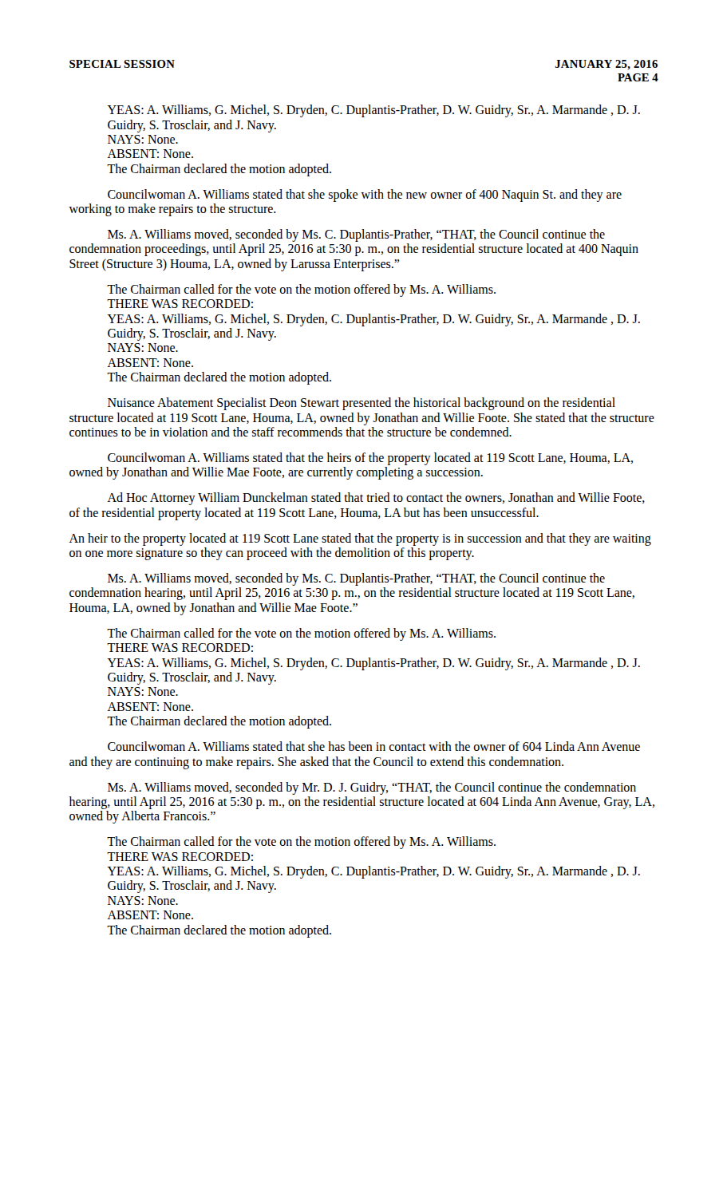SPECIAL SESSION
JANUARY 25, 2016
PAGE 4
YEAS: A. Williams, G. Michel, S. Dryden, C. Duplantis-Prather, D. W. Guidry, Sr., A. Marmande , D. J. Guidry, S. Trosclair, and J. Navy.
NAYS: None.
ABSENT: None.
The Chairman declared the motion adopted.
Councilwoman A. Williams stated that she spoke with the new owner of 400 Naquin St. and they are working to make repairs to the structure.
Ms. A. Williams moved, seconded by Ms. C. Duplantis-Prather, “THAT, the Council continue the condemnation proceedings, until April 25, 2016 at 5:30 p. m., on the residential structure located at 400 Naquin Street (Structure 3) Houma, LA, owned by Larussa Enterprises.”
The Chairman called for the vote on the motion offered by Ms. A. Williams.
THERE WAS RECORDED:
YEAS: A. Williams, G. Michel, S. Dryden, C. Duplantis-Prather, D. W. Guidry, Sr., A. Marmande , D. J. Guidry, S. Trosclair, and J. Navy.
NAYS: None.
ABSENT: None.
The Chairman declared the motion adopted.
Nuisance Abatement Specialist Deon Stewart presented the historical background on the residential structure located at 119 Scott Lane, Houma, LA, owned by Jonathan and Willie Foote. She stated that the structure continues to be in violation and the staff recommends that the structure be condemned.
Councilwoman A. Williams stated that the heirs of the property located at 119 Scott Lane, Houma, LA, owned by Jonathan and Willie Mae Foote, are currently completing a succession.
Ad Hoc Attorney William Dunckelman stated that tried to contact the owners, Jonathan and Willie Foote, of the residential property located at 119 Scott Lane, Houma, LA but has been unsuccessful.
An heir to the property located at 119 Scott Lane stated that the property is in succession and that they are waiting on one more signature so they can proceed with the demolition of this property.
Ms. A. Williams moved, seconded by Ms. C. Duplantis-Prather, “THAT, the Council continue the condemnation hearing, until April 25, 2016 at 5:30 p. m., on the residential structure located at 119 Scott Lane, Houma, LA, owned by Jonathan and Willie Mae Foote.”
The Chairman called for the vote on the motion offered by Ms. A. Williams.
THERE WAS RECORDED:
YEAS: A. Williams, G. Michel, S. Dryden, C. Duplantis-Prather, D. W. Guidry, Sr., A. Marmande , D. J. Guidry, S. Trosclair, and J. Navy.
NAYS: None.
ABSENT: None.
The Chairman declared the motion adopted.
Councilwoman A. Williams stated that she has been in contact with the owner of 604 Linda Ann Avenue and they are continuing to make repairs. She asked that the Council to extend this condemnation.
Ms. A. Williams moved, seconded by Mr. D. J. Guidry, “THAT, the Council continue the condemnation hearing, until April 25, 2016 at 5:30 p. m., on the residential structure located at 604 Linda Ann Avenue, Gray, LA, owned by Alberta Francois.”
The Chairman called for the vote on the motion offered by Ms. A. Williams.
THERE WAS RECORDED:
YEAS: A. Williams, G. Michel, S. Dryden, C. Duplantis-Prather, D. W. Guidry, Sr., A. Marmande , D. J. Guidry, S. Trosclair, and J. Navy.
NAYS: None.
ABSENT: None.
The Chairman declared the motion adopted.